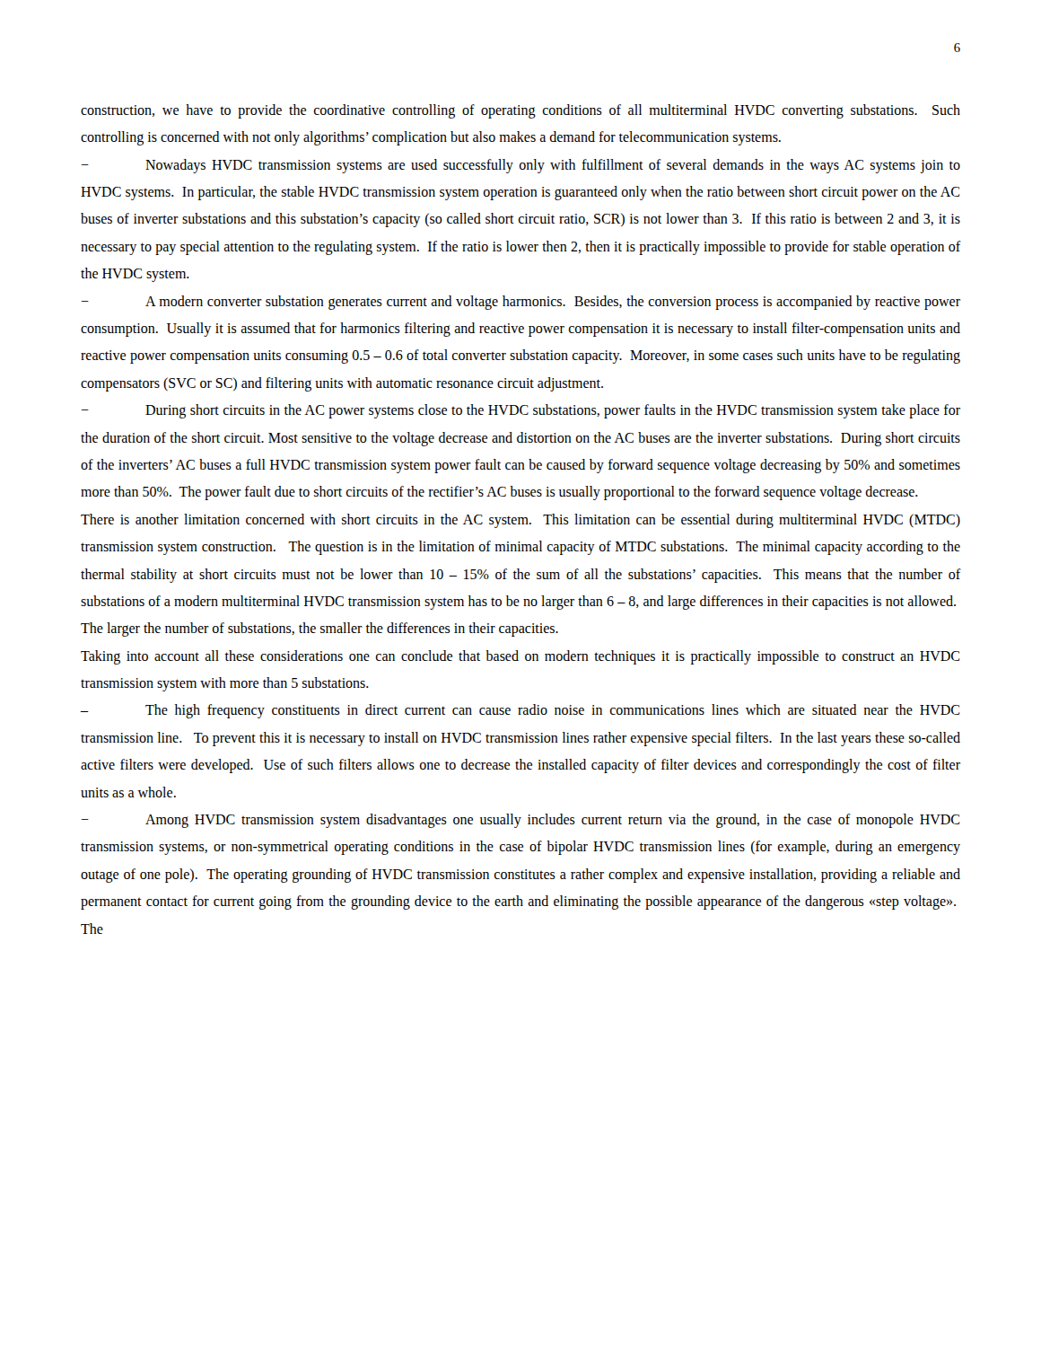6
construction, we have to provide the coordinative controlling of operating conditions of all multiterminal HVDC converting substations. Such controlling is concerned with not only algorithms’ complication but also makes a demand for telecommunication systems.
−Nowadays HVDC transmission systems are used successfully only with fulfillment of several demands in the ways AC systems join to HVDC systems. In particular, the stable HVDC transmission system operation is guaranteed only when the ratio between short circuit power on the AC buses of inverter substations and this substation’s capacity (so called short circuit ratio, SCR) is not lower than 3. If this ratio is between 2 and 3, it is necessary to pay special attention to the regulating system. If the ratio is lower then 2, then it is practically impossible to provide for stable operation of the HVDC system.
−A modern converter substation generates current and voltage harmonics. Besides, the conversion process is accompanied by reactive power consumption. Usually it is assumed that for harmonics filtering and reactive power compensation it is necessary to install filter-compensation units and reactive power compensation units consuming 0.5 – 0.6 of total converter substation capacity. Moreover, in some cases such units have to be regulating compensators (SVC or SC) and filtering units with automatic resonance circuit adjustment.
−During short circuits in the AC power systems close to the HVDC substations, power faults in the HVDC transmission system take place for the duration of the short circuit. Most sensitive to the voltage decrease and distortion on the AC buses are the inverter substations. During short circuits of the inverters’ AC buses a full HVDC transmission system power fault can be caused by forward sequence voltage decreasing by 50% and sometimes more than 50%. The power fault due to short circuits of the rectifier’s AC buses is usually proportional to the forward sequence voltage decrease.
There is another limitation concerned with short circuits in the AC system. This limitation can be essential during multiterminal HVDC (MTDC) transmission system construction. The question is in the limitation of minimal capacity of MTDC substations. The minimal capacity according to the thermal stability at short circuits must not be lower than 10 – 15% of the sum of all the substations’ capacities. This means that the number of substations of a modern multiterminal HVDC transmission system has to be no larger than 6 – 8, and large differences in their capacities is not allowed. The larger the number of substations, the smaller the differences in their capacities.
Taking into account all these considerations one can conclude that based on modern techniques it is practically impossible to construct an HVDC transmission system with more than 5 substations.
–The high frequency constituents in direct current can cause radio noise in communications lines which are situated near the HVDC transmission line. To prevent this it is necessary to install on HVDC transmission lines rather expensive special filters. In the last years these so-called active filters were developed. Use of such filters allows one to decrease the installed capacity of filter devices and correspondingly the cost of filter units as a whole.
−Among HVDC transmission system disadvantages one usually includes current return via the ground, in the case of monopole HVDC transmission systems, or non-symmetrical operating conditions in the case of bipolar HVDC transmission lines (for example, during an emergency outage of one pole). The operating grounding of HVDC transmission constitutes a rather complex and expensive installation, providing a reliable and permanent contact for current going from the grounding device to the earth and eliminating the possible appearance of the dangerous «step voltage». The